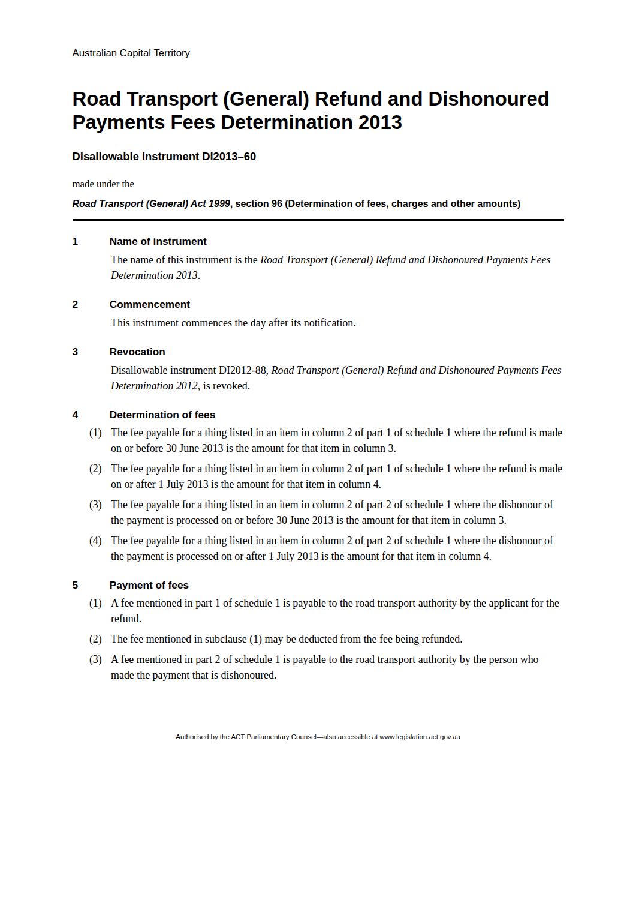Australian Capital Territory
Road Transport (General) Refund and Dishonoured Payments Fees Determination 2013
Disallowable Instrument DI2013–60
made under the
Road Transport (General) Act 1999, section 96 (Determination of fees, charges and other amounts)
1 Name of instrument
The name of this instrument is the Road Transport (General) Refund and Dishonoured Payments Fees Determination 2013.
2 Commencement
This instrument commences the day after its notification.
3 Revocation
Disallowable instrument DI2012-88, Road Transport (General) Refund and Dishonoured Payments Fees Determination 2012, is revoked.
4 Determination of fees
(1) The fee payable for a thing listed in an item in column 2 of part 1 of schedule 1 where the refund is made on or before 30 June 2013 is the amount for that item in column 3.
(2) The fee payable for a thing listed in an item in column 2 of part 1 of schedule 1 where the refund is made on or after 1 July 2013 is the amount for that item in column 4.
(3) The fee payable for a thing listed in an item in column 2 of part 2 of schedule 1 where the dishonour of the payment is processed on or before 30 June 2013 is the amount for that item in column 3.
(4) The fee payable for a thing listed in an item in column 2 of part 2 of schedule 1 where the dishonour of the payment is processed on or after 1 July 2013 is the amount for that item in column 4.
5 Payment of fees
(1) A fee mentioned in part 1 of schedule 1 is payable to the road transport authority by the applicant for the refund.
(2) The fee mentioned in subclause (1) may be deducted from the fee being refunded.
(3) A fee mentioned in part 2 of schedule 1 is payable to the road transport authority by the person who made the payment that is dishonoured.
Authorised by the ACT Parliamentary Counsel—also accessible at www.legislation.act.gov.au